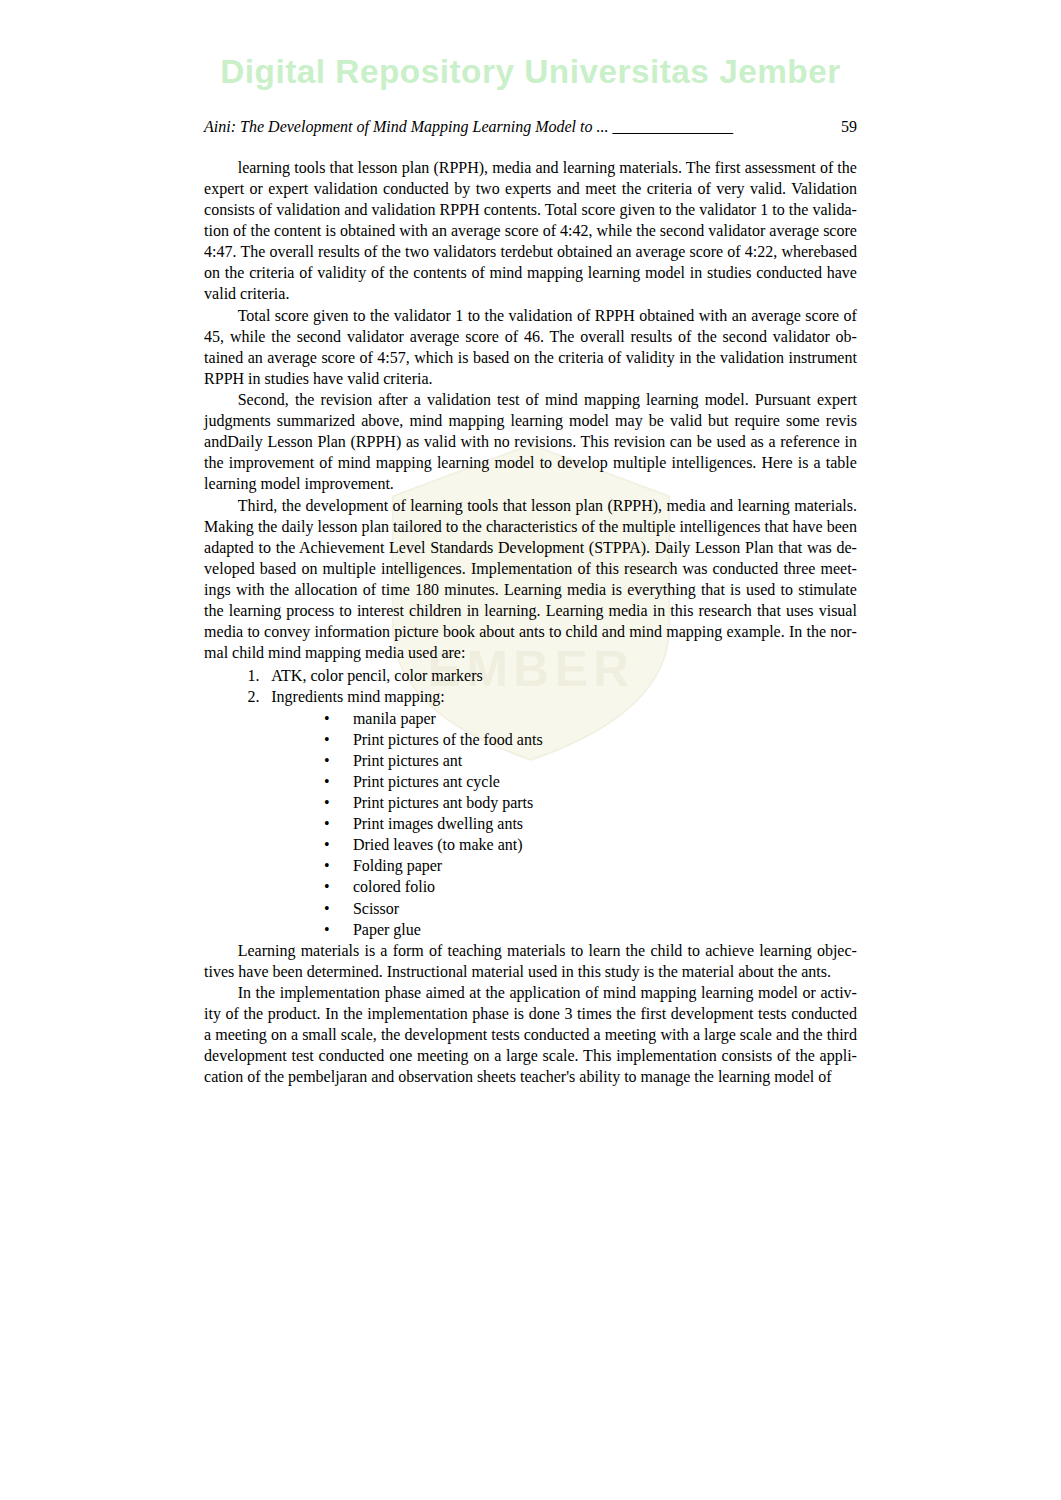Digital Repository Universitas Jember
59 Aini: The Development of Mind Mapping Learning Model to ... ________________
EMBER
learning tools that lesson plan (RPPH), media and learning materials. The first assessment of the expert or expert validation conducted by two experts and meet the criteria of very valid. Validation consists of validation and validation RPPH contents. Total score given to the validator 1 to the validation of the content is obtained with an average score of 4:42, while the second validator average score 4:47. The overall results of the two validators terdebut obtained an average score of 4:22, wherebased on the criteria of validity of the contents of mind mapping learning model in studies conducted have valid criteria.
Total score given to the validator 1 to the validation of RPPH obtained with an average score of 45, while the second validator average score of 46. The overall results of the second validator obtained an average score of 4:57, which is based on the criteria of validity in the validation instrument RPPH in studies have valid criteria.
Second, the revision after a validation test of mind mapping learning model. Pursuant expert judgments summarized above, mind mapping learning model may be valid but require some revis andDaily Lesson Plan (RPPH) as valid with no revisions. This revision can be used as a reference in the improvement of mind mapping learning model to develop multiple intelligences. Here is a table learning model improvement.
Third, the development of learning tools that lesson plan (RPPH), media and learning materials. Making the daily lesson plan tailored to the characteristics of the multiple intelligences that have been adapted to the Achievement Level Standards Development (STPPA). Daily Lesson Plan that was developed based on multiple intelligences. Implementation of this research was conducted three meetings with the allocation of time 180 minutes. Learning media is everything that is used to stimulate the learning process to interest children in learning. Learning media in this research that uses visual media to convey information picture book about ants to child and mind mapping example. In the normal child mind mapping media used are:
ATK, color pencil, color markers
Ingredients mind mapping:
manila paper
Print pictures of the food ants
Print pictures ant
Print pictures ant cycle
Print pictures ant body parts
Print images dwelling ants
Dried leaves (to make ant)
Folding paper
colored folio
Scissor
Paper glue
Learning materials is a form of teaching materials to learn the child to achieve learning objectives have been determined. Instructional material used in this study is the material about the ants.
In the implementation phase aimed at the application of mind mapping learning model or activity of the product. In the implementation phase is done 3 times the first development tests conducted a meeting on a small scale, the development tests conducted a meeting with a large scale and the third development test conducted one meeting on a large scale. This implementation consists of the application of the pembeljaran and observation sheets teacher's ability to manage the learning model of